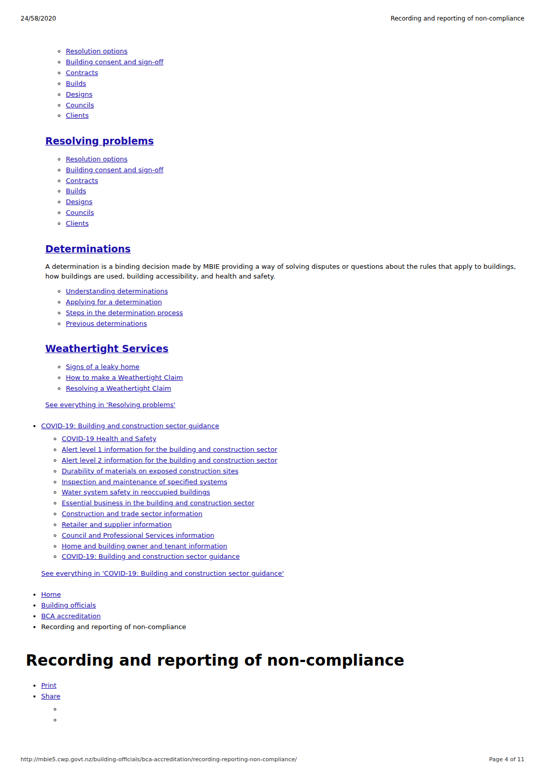24/58/2020 Recording and reporting of non-compliance
Resolution options
Building consent and sign-off
Contracts
Builds
Designs
Councils
Clients
Resolving problems
Resolution options
Building consent and sign-off
Contracts
Builds
Designs
Councils
Clients
Determinations
A determination is a binding decision made by MBIE providing a way of solving disputes or questions about the rules that apply to buildings, how buildings are used, building accessibility, and health and safety.
Understanding determinations
Applying for a determination
Steps in the determination process
Previous determinations
Weathertight Services
Signs of a leaky home
How to make a Weathertight Claim
Resolving a Weathertight Claim
See everything in 'Resolving problems'
COVID-19: Building and construction sector guidance
COVID-19 Health and Safety
Alert level 1 information for the building and construction sector
Alert level 2 information for the building and construction sector
Durability of materials on exposed construction sites
Inspection and maintenance of specified systems
Water system safety in reoccupied buildings
Essential business in the building and construction sector
Construction and trade sector information
Retailer and supplier information
Council and Professional Services information
Home and building owner and tenant information
COVID-19: Building and construction sector guidance
See everything in 'COVID-19: Building and construction sector guidance'
Home
Building officials
BCA accreditation
Recording and reporting of non-compliance
Recording and reporting of non-compliance
Print
Share
http://mbie5.cwp.govt.nz/building-officials/bca-accreditation/recording-reporting-non-compliance/ Page 4 of 11